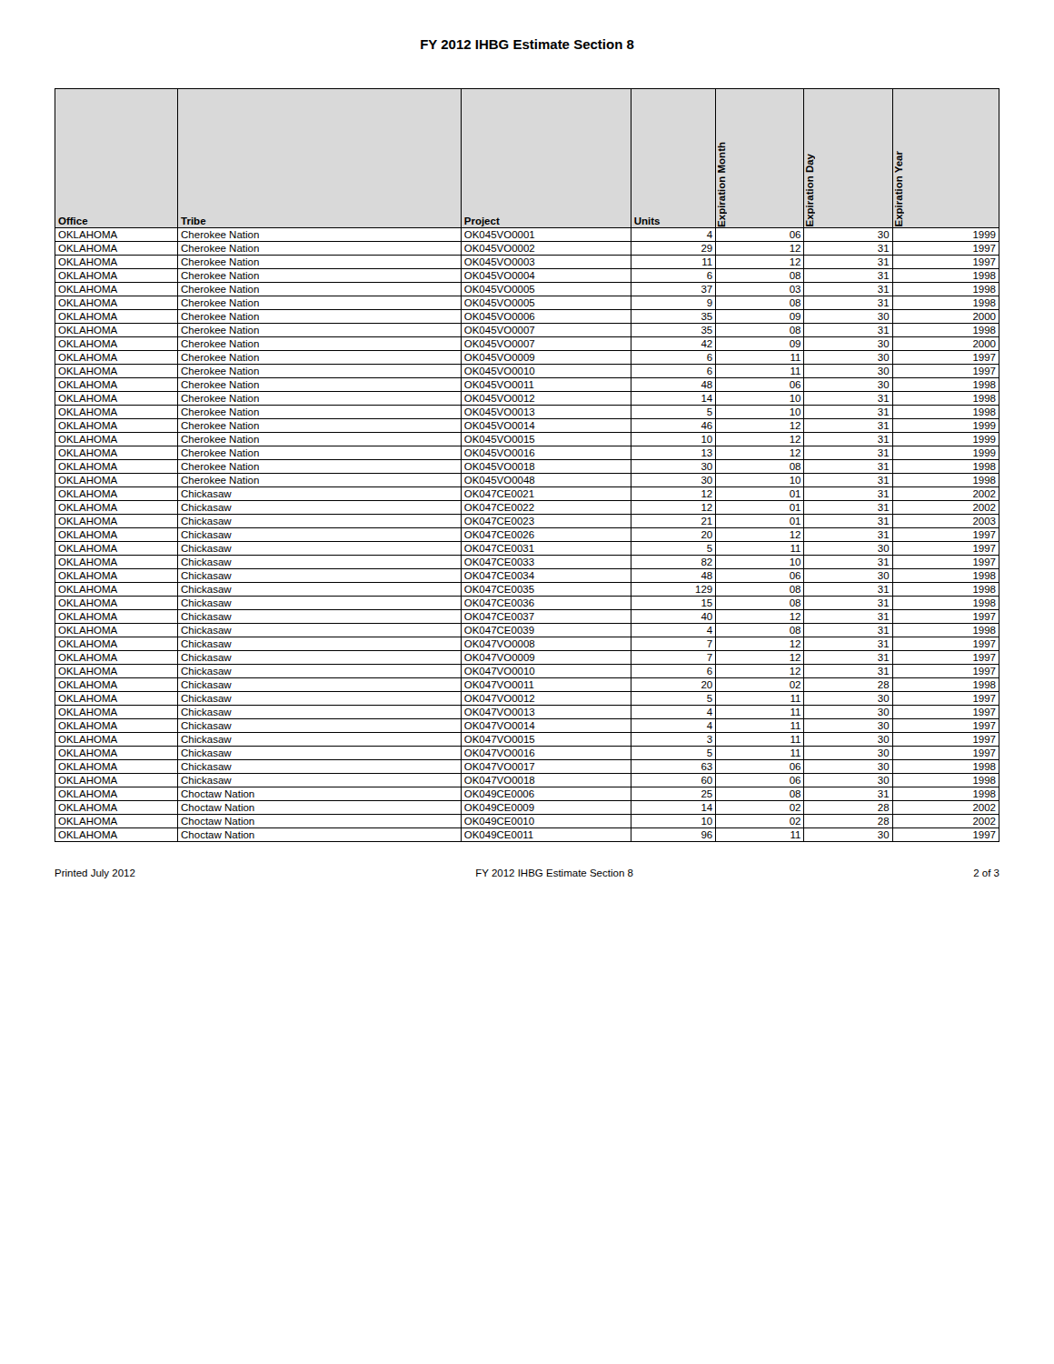FY 2012 IHBG Estimate Section 8
| Office | Tribe | Project | Units | Expiration Month | Expiration Day | Expiration Year |
| --- | --- | --- | --- | --- | --- | --- |
| OKLAHOMA | Cherokee Nation | OK045VO0001 | 4 | 06 | 30 | 1999 |
| OKLAHOMA | Cherokee Nation | OK045VO0002 | 29 | 12 | 31 | 1997 |
| OKLAHOMA | Cherokee Nation | OK045VO0003 | 11 | 12 | 31 | 1997 |
| OKLAHOMA | Cherokee Nation | OK045VO0004 | 6 | 08 | 31 | 1998 |
| OKLAHOMA | Cherokee Nation | OK045VO0005 | 37 | 03 | 31 | 1998 |
| OKLAHOMA | Cherokee Nation | OK045VO0005 | 9 | 08 | 31 | 1998 |
| OKLAHOMA | Cherokee Nation | OK045VO0006 | 35 | 09 | 30 | 2000 |
| OKLAHOMA | Cherokee Nation | OK045VO0007 | 35 | 08 | 31 | 1998 |
| OKLAHOMA | Cherokee Nation | OK045VO0007 | 42 | 09 | 30 | 2000 |
| OKLAHOMA | Cherokee Nation | OK045VO0009 | 6 | 11 | 30 | 1997 |
| OKLAHOMA | Cherokee Nation | OK045VO0010 | 6 | 11 | 30 | 1997 |
| OKLAHOMA | Cherokee Nation | OK045VO0011 | 48 | 06 | 30 | 1998 |
| OKLAHOMA | Cherokee Nation | OK045VO0012 | 14 | 10 | 31 | 1998 |
| OKLAHOMA | Cherokee Nation | OK045VO0013 | 5 | 10 | 31 | 1998 |
| OKLAHOMA | Cherokee Nation | OK045VO0014 | 46 | 12 | 31 | 1999 |
| OKLAHOMA | Cherokee Nation | OK045VO0015 | 10 | 12 | 31 | 1999 |
| OKLAHOMA | Cherokee Nation | OK045VO0016 | 13 | 12 | 31 | 1999 |
| OKLAHOMA | Cherokee Nation | OK045VO0018 | 30 | 08 | 31 | 1998 |
| OKLAHOMA | Cherokee Nation | OK045VO0048 | 30 | 10 | 31 | 1998 |
| OKLAHOMA | Chickasaw | OK047CE0021 | 12 | 01 | 31 | 2002 |
| OKLAHOMA | Chickasaw | OK047CE0022 | 12 | 01 | 31 | 2002 |
| OKLAHOMA | Chickasaw | OK047CE0023 | 21 | 01 | 31 | 2003 |
| OKLAHOMA | Chickasaw | OK047CE0026 | 20 | 12 | 31 | 1997 |
| OKLAHOMA | Chickasaw | OK047CE0031 | 5 | 11 | 30 | 1997 |
| OKLAHOMA | Chickasaw | OK047CE0033 | 82 | 10 | 31 | 1997 |
| OKLAHOMA | Chickasaw | OK047CE0034 | 48 | 06 | 30 | 1998 |
| OKLAHOMA | Chickasaw | OK047CE0035 | 129 | 08 | 31 | 1998 |
| OKLAHOMA | Chickasaw | OK047CE0036 | 15 | 08 | 31 | 1998 |
| OKLAHOMA | Chickasaw | OK047CE0037 | 40 | 12 | 31 | 1997 |
| OKLAHOMA | Chickasaw | OK047CE0039 | 4 | 08 | 31 | 1998 |
| OKLAHOMA | Chickasaw | OK047VO0008 | 7 | 12 | 31 | 1997 |
| OKLAHOMA | Chickasaw | OK047VO0009 | 7 | 12 | 31 | 1997 |
| OKLAHOMA | Chickasaw | OK047VO0010 | 6 | 12 | 31 | 1997 |
| OKLAHOMA | Chickasaw | OK047VO0011 | 20 | 02 | 28 | 1998 |
| OKLAHOMA | Chickasaw | OK047VO0012 | 5 | 11 | 30 | 1997 |
| OKLAHOMA | Chickasaw | OK047VO0013 | 4 | 11 | 30 | 1997 |
| OKLAHOMA | Chickasaw | OK047VO0014 | 4 | 11 | 30 | 1997 |
| OKLAHOMA | Chickasaw | OK047VO0015 | 3 | 11 | 30 | 1997 |
| OKLAHOMA | Chickasaw | OK047VO0016 | 5 | 11 | 30 | 1997 |
| OKLAHOMA | Chickasaw | OK047VO0017 | 63 | 06 | 30 | 1998 |
| OKLAHOMA | Chickasaw | OK047VO0018 | 60 | 06 | 30 | 1998 |
| OKLAHOMA | Choctaw Nation | OK049CE0006 | 25 | 08 | 31 | 1998 |
| OKLAHOMA | Choctaw Nation | OK049CE0009 | 14 | 02 | 28 | 2002 |
| OKLAHOMA | Choctaw Nation | OK049CE0010 | 10 | 02 | 28 | 2002 |
| OKLAHOMA | Choctaw Nation | OK049CE0011 | 96 | 11 | 30 | 1997 |
Printed July 2012
FY 2012 IHBG Estimate Section 8
2 of 3